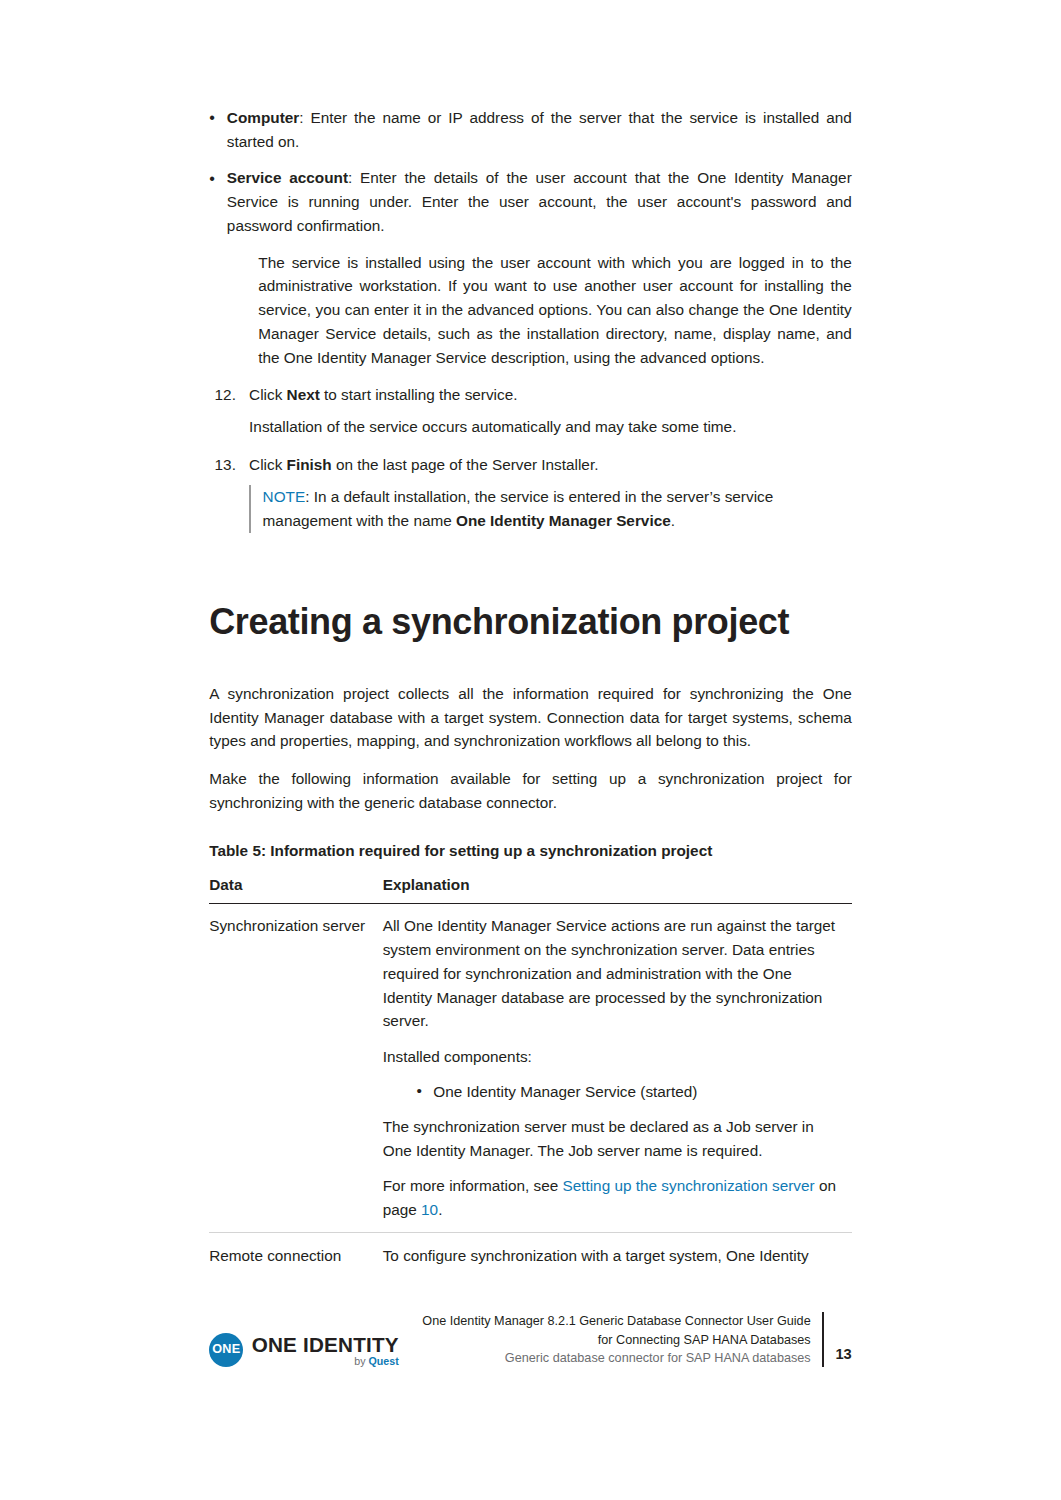Computer: Enter the name or IP address of the server that the service is installed and started on.
Service account: Enter the details of the user account that the One Identity Manager Service is running under. Enter the user account, the user account's password and password confirmation.
The service is installed using the user account with which you are logged in to the administrative workstation. If you want to use another user account for installing the service, you can enter it in the advanced options. You can also change the One Identity Manager Service details, such as the installation directory, name, display name, and the One Identity Manager Service description, using the advanced options.
Click Next to start installing the service.
Installation of the service occurs automatically and may take some time.
Click Finish on the last page of the Server Installer.
NOTE: In a default installation, the service is entered in the server’s service management with the name One Identity Manager Service.
Creating a synchronization project
A synchronization project collects all the information required for synchronizing the One Identity Manager database with a target system. Connection data for target systems, schema types and properties, mapping, and synchronization workflows all belong to this.
Make the following information available for setting up a synchronization project for synchronizing with the generic database connector.
Table 5: Information required for setting up a synchronization project
| Data | Explanation |
| --- | --- |
| Synchronization server | All One Identity Manager Service actions are run against the target system environment on the synchronization server. Data entries required for synchronization and administration with the One Identity Manager database are processed by the synchronization server. Installed components: One Identity Manager Service (started) The synchronization server must be declared as a Job server in One Identity Manager. The Job server name is required. For more information, see Setting up the synchronization server on page 10 . |
| Remote connection | To configure synchronization with a target system, One Identity |
ONE
ONE IDENTITY
by Quest
One Identity Manager 8.2.1 Generic Database Connector User Guide
for Connecting SAP HANA Databases
Generic database connector for SAP HANA databases
13